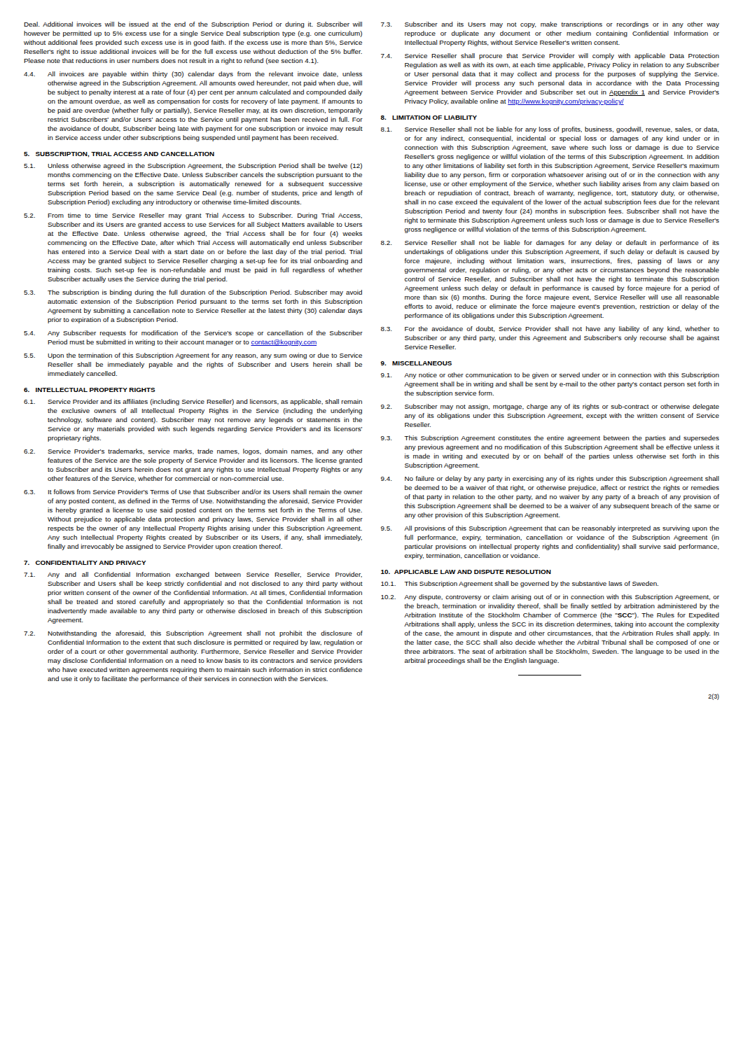Deal. Additional invoices will be issued at the end of the Subscription Period or during it. Subscriber will however be permitted up to 5% excess use for a single Service Deal subscription type (e.g. one curriculum) without additional fees provided such excess use is in good faith. If the excess use is more than 5%, Service Reseller's right to issue additional invoices will be for the full excess use without deduction of the 5% buffer. Please note that reductions in user numbers does not result in a right to refund (see section 4.1).
4.4.
All invoices are payable within thirty (30) calendar days from the relevant invoice date, unless otherwise agreed in the Subscription Agreement. All amounts owed hereunder, not paid when due, will be subject to penalty interest at a rate of four (4) per cent per annum calculated and compounded daily on the amount overdue, as well as compensation for costs for recovery of late payment. If amounts to be paid are overdue (whether fully or partially), Service Reseller may, at its own discretion, temporarily restrict Subscribers' and/or Users' access to the Service until payment has been received in full. For the avoidance of doubt, Subscriber being late with payment for one subscription or invoice may result in Service access under other subscriptions being suspended until payment has been received.
5. Subscription, Trial Access and Cancellation
5.1.
Unless otherwise agreed in the Subscription Agreement, the Subscription Period shall be twelve (12) months commencing on the Effective Date. Unless Subscriber cancels the subscription pursuant to the terms set forth herein, a subscription is automatically renewed for a subsequent successive Subscription Period based on the same Service Deal (e.g. number of students, price and length of Subscription Period) excluding any introductory or otherwise time-limited discounts.
5.2.
From time to time Service Reseller may grant Trial Access to Subscriber. During Trial Access, Subscriber and its Users are granted access to use Services for all Subject Matters available to Users at the Effective Date. Unless otherwise agreed, the Trial Access shall be for four (4) weeks commencing on the Effective Date, after which Trial Access will automatically end unless Subscriber has entered into a Service Deal with a start date on or before the last day of the trial period. Trial Access may be granted subject to Service Reseller charging a set-up fee for its trial onboarding and training costs. Such set-up fee is non-refundable and must be paid in full regardless of whether Subscriber actually uses the Service during the trial period.
5.3.
The subscription is binding during the full duration of the Subscription Period. Subscriber may avoid automatic extension of the Subscription Period pursuant to the terms set forth in this Subscription Agreement by submitting a cancellation note to Service Reseller at the latest thirty (30) calendar days prior to expiration of a Subscription Period.
5.4.
Any Subscriber requests for modification of the Service's scope or cancellation of the Subscriber Period must be submitted in writing to their account manager or to contact@kognity.com
5.5.
Upon the termination of this Subscription Agreement for any reason, any sum owing or due to Service Reseller shall be immediately payable and the rights of Subscriber and Users herein shall be immediately cancelled.
6. Intellectual Property Rights
6.1.
Service Provider and its affiliates (including Service Reseller) and licensors, as applicable, shall remain the exclusive owners of all Intellectual Property Rights in the Service (including the underlying technology, software and content). Subscriber may not remove any legends or statements in the Service or any materials provided with such legends regarding Service Provider's and its licensors' proprietary rights.
6.2.
Service Provider's trademarks, service marks, trade names, logos, domain names, and any other features of the Service are the sole property of Service Provider and its licensors. The license granted to Subscriber and its Users herein does not grant any rights to use Intellectual Property Rights or any other features of the Service, whether for commercial or non-commercial use.
6.3.
It follows from Service Provider's Terms of Use that Subscriber and/or its Users shall remain the owner of any posted content, as defined in the Terms of Use. Notwithstanding the aforesaid, Service Provider is hereby granted a license to use said posted content on the terms set forth in the Terms of Use. Without prejudice to applicable data protection and privacy laws, Service Provider shall in all other respects be the owner of any Intellectual Property Rights arising under this Subscription Agreement. Any such Intellectual Property Rights created by Subscriber or its Users, if any, shall immediately, finally and irrevocably be assigned to Service Provider upon creation thereof.
7. Confidentiality and Privacy
7.1.
Any and all Confidential Information exchanged between Service Reseller, Service Provider, Subscriber and Users shall be keep strictly confidential and not disclosed to any third party without prior written consent of the owner of the Confidential Information. At all times, Confidential Information shall be treated and stored carefully and appropriately so that the Confidential Information is not inadvertently made available to any third party or otherwise disclosed in breach of this Subscription Agreement.
7.2.
Notwithstanding the aforesaid, this Subscription Agreement shall not prohibit the disclosure of Confidential Information to the extent that such disclosure is permitted or required by law, regulation or order of a court or other governmental authority. Furthermore, Service Reseller and Service Provider may disclose Confidential Information on a need to know basis to its contractors and service providers who have executed written agreements requiring them to maintain such information in strict confidence and use it only to facilitate the performance of their services in connection with the Services.
7.3.
Subscriber and its Users may not copy, make transcriptions or recordings or in any other way reproduce or duplicate any document or other medium containing Confidential Information or Intellectual Property Rights, without Service Reseller's written consent.
7.4.
Service Reseller shall procure that Service Provider will comply with applicable Data Protection Regulation as well as with its own, at each time applicable, Privacy Policy in relation to any Subscriber or User personal data that it may collect and process for the purposes of supplying the Service. Service Provider will process any such personal data in accordance with the Data Processing Agreement between Service Provider and Subscriber set out in Appendix 1 and Service Provider's Privacy Policy, available online at http://www.kognity.com/privacy-policy/
8. Limitation of Liability
8.1.
Service Reseller shall not be liable for any loss of profits, business, goodwill, revenue, sales, or data, or for any indirect, consequential, incidental or special loss or damages of any kind under or in connection with this Subscription Agreement, save where such loss or damage is due to Service Reseller's gross negligence or willful violation of the terms of this Subscription Agreement. In addition to any other limitations of liability set forth in this Subscription Agreement, Service Reseller's maximum liability due to any person, firm or corporation whatsoever arising out of or in the connection with any license, use or other employment of the Service, whether such liability arises from any claim based on breach or repudiation of contract, breach of warranty, negligence, tort, statutory duty, or otherwise, shall in no case exceed the equivalent of the lower of the actual subscription fees due for the relevant Subscription Period and twenty four (24) months in subscription fees. Subscriber shall not have the right to terminate this Subscription Agreement unless such loss or damage is due to Service Reseller's gross negligence or willful violation of the terms of this Subscription Agreement.
8.2.
Service Reseller shall not be liable for damages for any delay or default in performance of its undertakings of obligations under this Subscription Agreement, if such delay or default is caused by force majeure, including without limitation wars, insurrections, fires, passing of laws or any governmental order, regulation or ruling, or any other acts or circumstances beyond the reasonable control of Service Reseller, and Subscriber shall not have the right to terminate this Subscription Agreement unless such delay or default in performance is caused by force majeure for a period of more than six (6) months. During the force majeure event, Service Reseller will use all reasonable efforts to avoid, reduce or eliminate the force majeure event's prevention, restriction or delay of the performance of its obligations under this Subscription Agreement.
8.3.
For the avoidance of doubt, Service Provider shall not have any liability of any kind, whether to Subscriber or any third party, under this Agreement and Subscriber's only recourse shall be against Service Reseller.
9. Miscellaneous
9.1.
Any notice or other communication to be given or served under or in connection with this Subscription Agreement shall be in writing and shall be sent by e-mail to the other party's contact person set forth in the subscription service form.
9.2.
Subscriber may not assign, mortgage, charge any of its rights or sub-contract or otherwise delegate any of its obligations under this Subscription Agreement, except with the written consent of Service Reseller.
9.3.
This Subscription Agreement constitutes the entire agreement between the parties and supersedes any previous agreement and no modification of this Subscription Agreement shall be effective unless it is made in writing and executed by or on behalf of the parties unless otherwise set forth in this Subscription Agreement.
9.4.
No failure or delay by any party in exercising any of its rights under this Subscription Agreement shall be deemed to be a waiver of that right, or otherwise prejudice, affect or restrict the rights or remedies of that party in relation to the other party, and no waiver by any party of a breach of any provision of this Subscription Agreement shall be deemed to be a waiver of any subsequent breach of the same or any other provision of this Subscription Agreement.
9.5.
All provisions of this Subscription Agreement that can be reasonably interpreted as surviving upon the full performance, expiry, termination, cancellation or voidance of the Subscription Agreement (in particular provisions on intellectual property rights and confidentiality) shall survive said performance, expiry, termination, cancellation or voidance.
10. Applicable Law and Dispute Resolution
10.1.
This Subscription Agreement shall be governed by the substantive laws of Sweden.
10.2.
Any dispute, controversy or claim arising out of or in connection with this Subscription Agreement, or the breach, termination or invalidity thereof, shall be finally settled by arbitration administered by the Arbitration Institute of the Stockholm Chamber of Commerce (the "SCC"). The Rules for Expedited Arbitrations shall apply, unless the SCC in its discretion determines, taking into account the complexity of the case, the amount in dispute and other circumstances, that the Arbitration Rules shall apply. In the latter case, the SCC shall also decide whether the Arbitral Tribunal shall be composed of one or three arbitrators. The seat of arbitration shall be Stockholm, Sweden. The language to be used in the arbitral proceedings shall be the English language.
2(3)